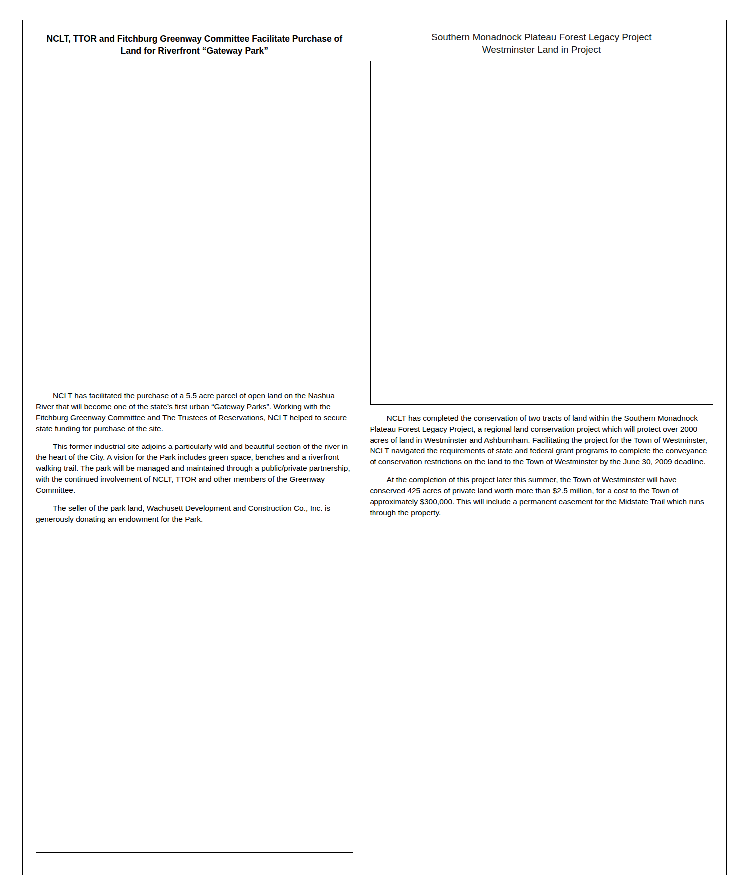NCLT, TTOR and Fitchburg Greenway Committee Facilitate Purchase of Land for Riverfront “Gateway Park”
NCLT has facilitated the purchase of a 5.5 acre parcel of open land on the Nashua River that will become one of the state’s first urban “Gateway Parks”. Working with the Fitchburg Greenway Committee and The Trustees of Reservations, NCLT helped to secure state funding for purchase of the site.
This former industrial site adjoins a particularly wild and beautiful section of the river in the heart of the City. A vision for the Park includes green space, benches and a riverfront walking trail. The park will be managed and maintained through a public/private partnership, with the continued involvement of NCLT, TTOR and other members of the Greenway Committee.
The seller of the park land, Wachusett Development and Construction Co., Inc. is generously donating an endowment for the Park.
Southern Monadnock Plateau Forest Legacy ProjectWestminster Land in Project
NCLT has completed the conservation of two tracts of land within the Southern Monadnock Plateau Forest Legacy Project, a regional land conservation project which will protect over 2000 acres of land in Westminster and Ashburnham. Facilitating the project for the Town of Westminster, NCLT navigated the requirements of state and federal grant programs to complete the conveyance of conservation restrictions on the land to the Town of Westminster by the June 30, 2009 deadline.
At the completion of this project later this summer, the Town of Westminster will have conserved 425 acres of private land worth more than $2.5 million, for a cost to the Town of approximately $300,000. This will include a permanent easement for the Midstate Trail which runs through the property.